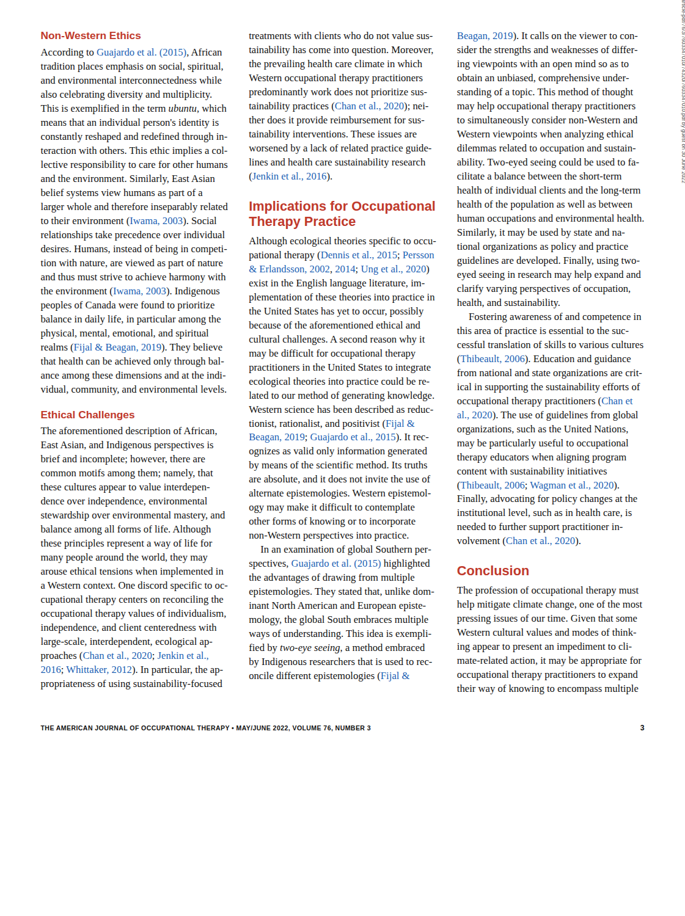Downloaded from http://research.aota.org/ajot/article-pdf/76/3/7603347010/74320/7603347010.pdf by guest on 30 June 2022
Non-Western Ethics
According to Guajardo et al. (2015), African tradition places emphasis on social, spiritual, and environmental interconnectedness while also celebrating diversity and multiplicity. This is exemplified in the term ubuntu, which means that an individual person's identity is constantly reshaped and redefined through interaction with others. This ethic implies a collective responsibility to care for other humans and the environment. Similarly, East Asian belief systems view humans as part of a larger whole and therefore inseparably related to their environment (Iwama, 2003). Social relationships take precedence over individual desires. Humans, instead of being in competition with nature, are viewed as part of nature and thus must strive to achieve harmony with the environment (Iwama, 2003). Indigenous peoples of Canada were found to prioritize balance in daily life, in particular among the physical, mental, emotional, and spiritual realms (Fijal & Beagan, 2019). They believe that health can be achieved only through balance among these dimensions and at the individual, community, and environmental levels.
Ethical Challenges
The aforementioned description of African, East Asian, and Indigenous perspectives is brief and incomplete; however, there are common motifs among them; namely, that these cultures appear to value interdependence over independence, environmental stewardship over environmental mastery, and balance among all forms of life. Although these principles represent a way of life for many people around the world, they may arouse ethical tensions when implemented in a Western context. One discord specific to occupational therapy centers on reconciling the occupational therapy values of individualism, independence, and client centeredness with large-scale, interdependent, ecological approaches (Chan et al., 2020; Jenkin et al., 2016; Whittaker, 2012). In particular, the appropriateness of using sustainability-focused treatments with clients who do not value sustainability has come into question. Moreover, the prevailing health care climate in which Western occupational therapy practitioners predominantly work does not prioritize sustainability practices (Chan et al., 2020); neither does it provide reimbursement for sustainability interventions. These issues are worsened by a lack of related practice guidelines and health care sustainability research (Jenkin et al., 2016).
Implications for Occupational Therapy Practice
Although ecological theories specific to occupational therapy (Dennis et al., 2015; Persson & Erlandsson, 2002, 2014; Ung et al., 2020) exist in the English language literature, implementation of these theories into practice in the United States has yet to occur, possibly because of the aforementioned ethical and cultural challenges. A second reason why it may be difficult for occupational therapy practitioners in the United States to integrate ecological theories into practice could be related to our method of generating knowledge. Western science has been described as reductionist, rationalist, and positivist (Fijal & Beagan, 2019; Guajardo et al., 2015). It recognizes as valid only information generated by means of the scientific method. Its truths are absolute, and it does not invite the use of alternate epistemologies. Western epistemology may make it difficult to contemplate other forms of knowing or to incorporate non-Western perspectives into practice.
In an examination of global Southern perspectives, Guajardo et al. (2015) highlighted the advantages of drawing from multiple epistemologies. They stated that, unlike dominant North American and European epistemology, the global South embraces multiple ways of understanding. This idea is exemplified by two-eye seeing, a method embraced by Indigenous researchers that is used to reconcile different epistemologies (Fijal & Beagan, 2019). It calls on the viewer to consider the strengths and weaknesses of differing viewpoints with an open mind so as to obtain an unbiased, comprehensive understanding of a topic. This method of thought may help occupational therapy practitioners to simultaneously consider non-Western and Western viewpoints when analyzing ethical dilemmas related to occupation and sustainability. Two-eyed seeing could be used to facilitate a balance between the short-term health of individual clients and the long-term health of the population as well as between human occupations and environmental health. Similarly, it may be used by state and national organizations as policy and practice guidelines are developed. Finally, using two-eyed seeing in research may help expand and clarify varying perspectives of occupation, health, and sustainability.
Fostering awareness of and competence in this area of practice is essential to the successful translation of skills to various cultures (Thibeault, 2006). Education and guidance from national and state organizations are critical in supporting the sustainability efforts of occupational therapy practitioners (Chan et al., 2020). The use of guidelines from global organizations, such as the United Nations, may be particularly useful to occupational therapy educators when aligning program content with sustainability initiatives (Thibeault, 2006; Wagman et al., 2020). Finally, advocating for policy changes at the institutional level, such as in health care, is needed to further support practitioner involvement (Chan et al., 2020).
Conclusion
The profession of occupational therapy must help mitigate climate change, one of the most pressing issues of our time. Given that some Western cultural values and modes of thinking appear to present an impediment to climate-related action, it may be appropriate for occupational therapy practitioners to expand their way of knowing to encompass multiple
The American Journal of Occupational Therapy • May/June 2022, Volume 76, Number 3
3